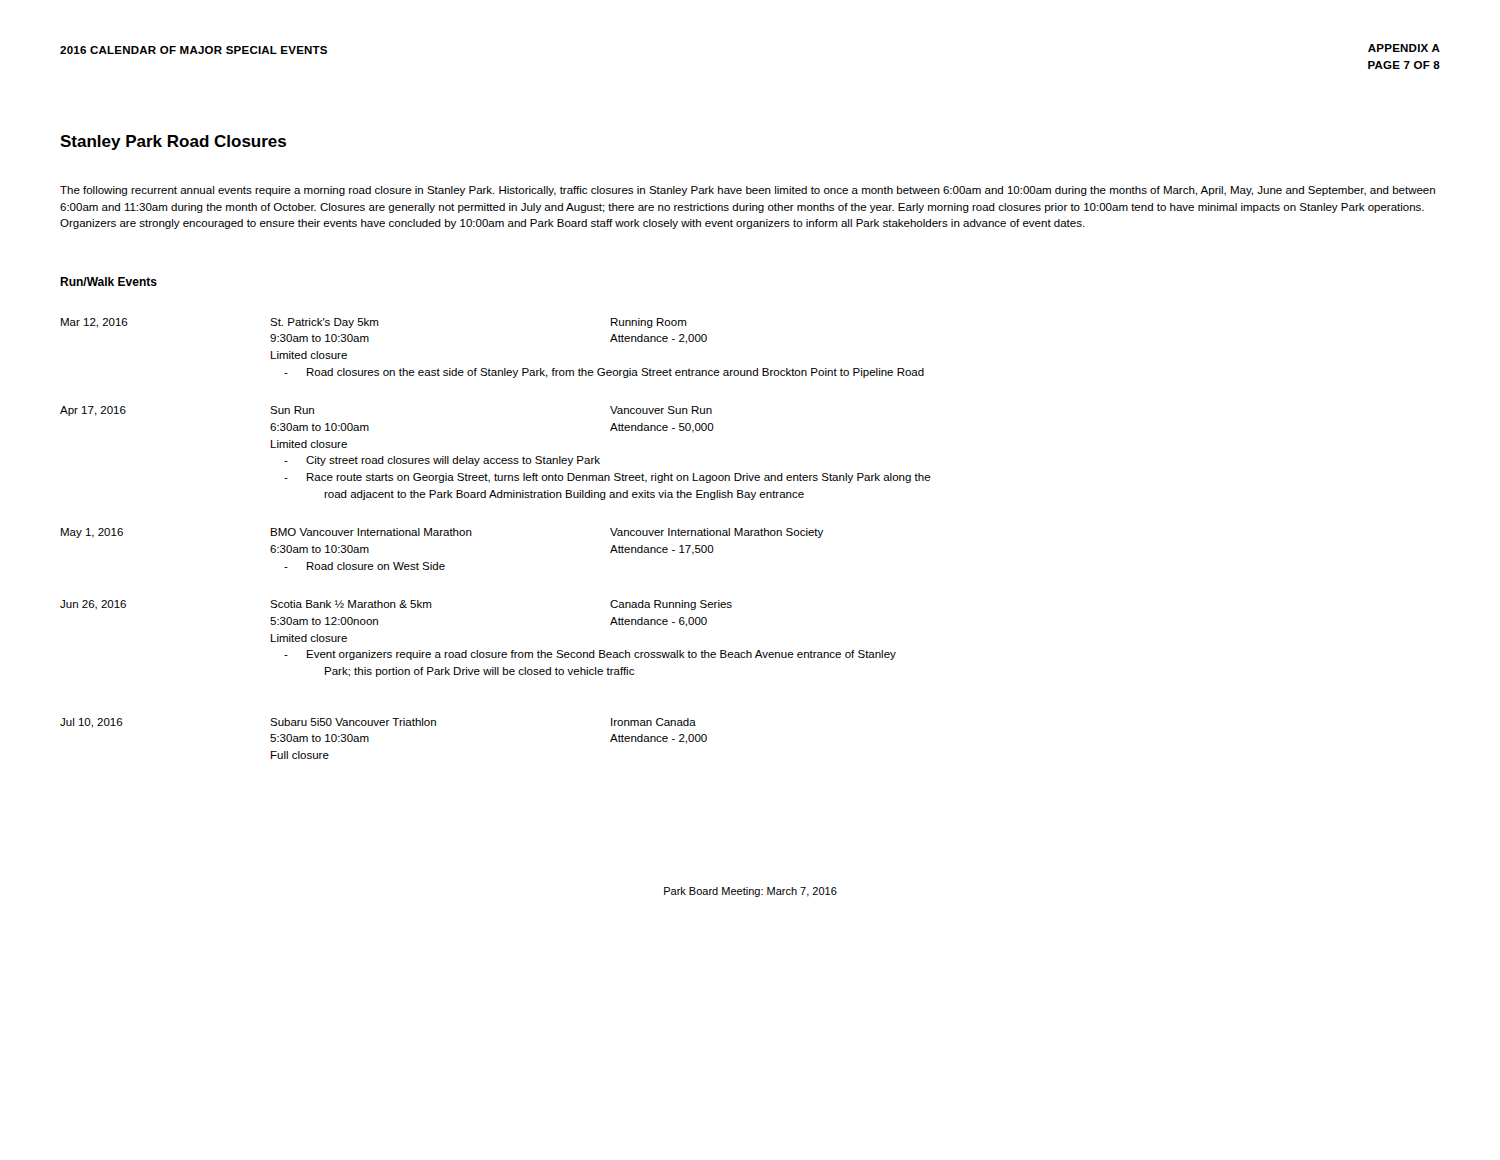2016 CALENDAR OF MAJOR SPECIAL EVENTS
APPENDIX A
PAGE 7 OF 8
Stanley Park Road Closures
The following recurrent annual events require a morning road closure in Stanley Park. Historically, traffic closures in Stanley Park have been limited to once a month between 6:00am and 10:00am during the months of March, April, May, June and September, and between 6:00am and 11:30am during the month of October. Closures are generally not permitted in July and August; there are no restrictions during other months of the year. Early morning road closures prior to 10:00am tend to have minimal impacts on Stanley Park operations. Organizers are strongly encouraged to ensure their events have concluded by 10:00am and Park Board staff work closely with event organizers to inform all Park stakeholders in advance of event dates.
Run/Walk Events
| Mar 12, 2016 | St. Patrick's Day 5km 9:30am to 10:30am Limited closure | Running Room Attendance - 2,000 |
| | Road closures on the east side of Stanley Park, from the Georgia Street entrance around Brockton Point to Pipeline Road |
| Apr 17, 2016 | Sun Run 6:30am to 10:00am Limited closure | Vancouver Sun Run Attendance - 50,000 |
| | City street road closures will delay access to Stanley Park Race route starts on Georgia Street, turns left onto Denman Street, right on Lagoon Drive and enters Stanly Park along the road adjacent to the Park Board Administration Building and exits via the English Bay entrance |
| May 1, 2016 | BMO Vancouver International Marathon 6:30am to 10:30am | Vancouver International Marathon Society Attendance - 17,500 |
| | Road closure on West Side |
| Jun 26, 2016 | Scotia Bank ½ Marathon & 5km 5:30am to 12:00noon Limited closure | Canada Running Series Attendance - 6,000 |
| | Event organizers require a road closure from the Second Beach crosswalk to the Beach Avenue entrance of Stanley Park; this portion of Park Drive will be closed to vehicle traffic |
| Jul 10, 2016 | Subaru 5i50 Vancouver Triathlon 5:30am to 10:30am Full closure | Ironman Canada Attendance - 2,000 |
Park Board Meeting: March 7, 2016